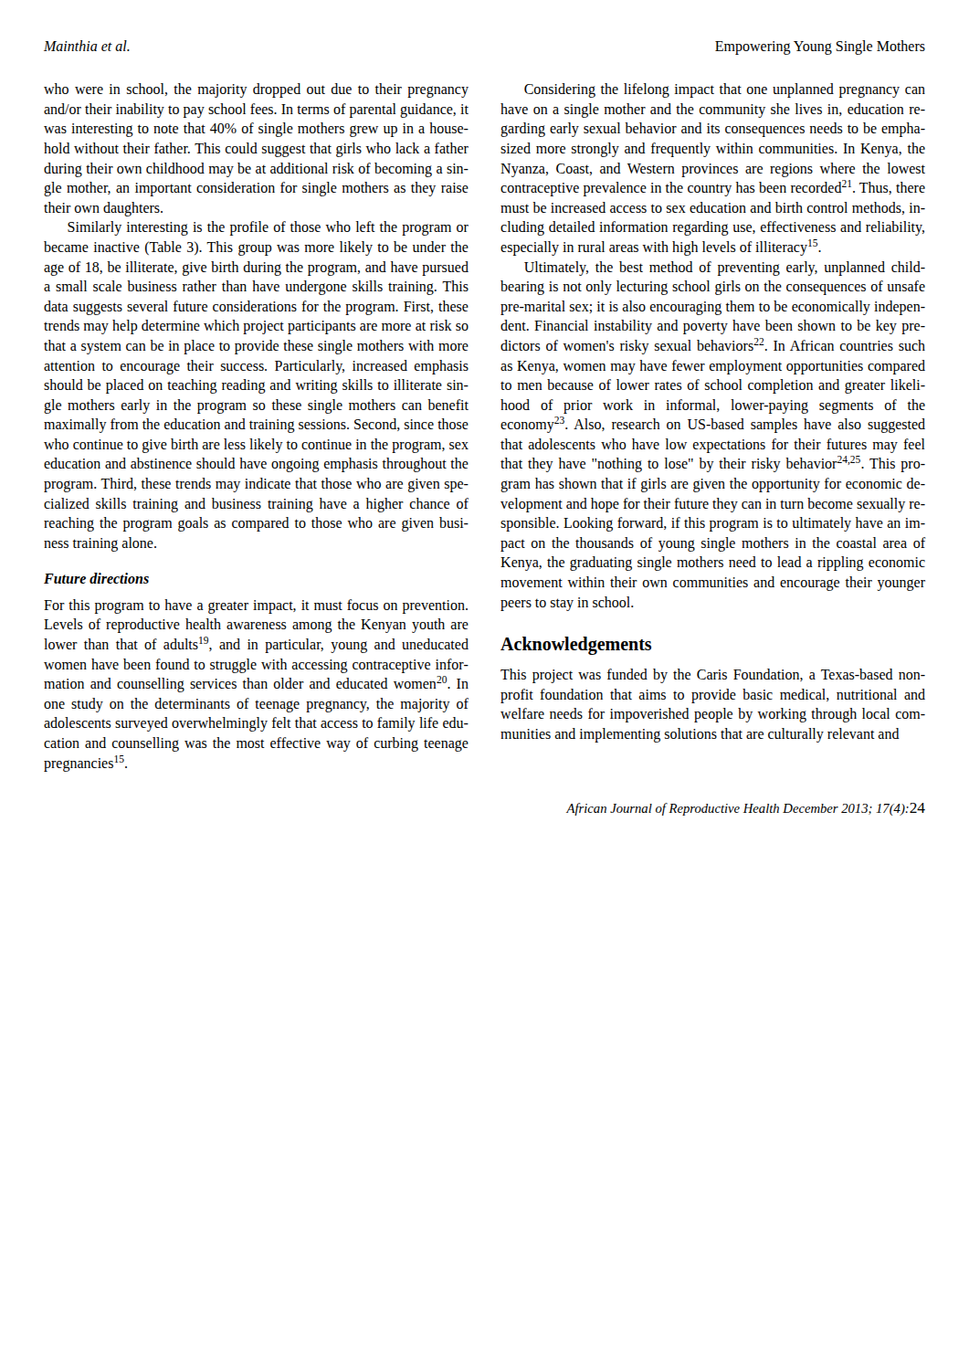Mainthia et al. Empowering Young Single Mothers
who were in school, the majority dropped out due to their pregnancy and/or their inability to pay school fees. In terms of parental guidance, it was interesting to note that 40% of single mothers grew up in a household without their father. This could suggest that girls who lack a father during their own childhood may be at additional risk of becoming a single mother, an important consideration for single mothers as they raise their own daughters.
Similarly interesting is the profile of those who left the program or became inactive (Table 3). This group was more likely to be under the age of 18, be illiterate, give birth during the program, and have pursued a small scale business rather than have undergone skills training. This data suggests several future considerations for the program. First, these trends may help determine which project participants are more at risk so that a system can be in place to provide these single mothers with more attention to encourage their success. Particularly, increased emphasis should be placed on teaching reading and writing skills to illiterate single mothers early in the program so these single mothers can benefit maximally from the education and training sessions. Second, since those who continue to give birth are less likely to continue in the program, sex education and abstinence should have ongoing emphasis throughout the program. Third, these trends may indicate that those who are given specialized skills training and business training have a higher chance of reaching the program goals as compared to those who are given business training alone.
Future directions
For this program to have a greater impact, it must focus on prevention. Levels of reproductive health awareness among the Kenyan youth are lower than that of adults19, and in particular, young and uneducated women have been found to struggle with accessing contraceptive information and counselling services than older and educated women20. In one study on the determinants of teenage pregnancy, the majority of adolescents surveyed overwhelmingly felt that access to family life education and counselling was the most effective way of curbing teenage pregnancies15.
Considering the lifelong impact that one unplanned pregnancy can have on a single mother and the community she lives in, education regarding early sexual behavior and its consequences needs to be emphasized more strongly and frequently within communities. In Kenya, the Nyanza, Coast, and Western provinces are regions where the lowest contraceptive prevalence in the country has been recorded21. Thus, there must be increased access to sex education and birth control methods, including detailed information regarding use, effectiveness and reliability, especially in rural areas with high levels of illiteracy15.
Ultimately, the best method of preventing early, unplanned childbearing is not only lecturing school girls on the consequences of unsafe pre-marital sex; it is also encouraging them to be economically independent. Financial instability and poverty have been shown to be key predictors of women's risky sexual behaviors22. In African countries such as Kenya, women may have fewer employment opportunities compared to men because of lower rates of school completion and greater likelihood of prior work in informal, lower-paying segments of the economy23. Also, research on US-based samples have also suggested that adolescents who have low expectations for their futures may feel that they have "nothing to lose" by their risky behavior24,25. This program has shown that if girls are given the opportunity for economic development and hope for their future they can in turn become sexually responsible. Looking forward, if this program is to ultimately have an impact on the thousands of young single mothers in the coastal area of Kenya, the graduating single mothers need to lead a rippling economic movement within their own communities and encourage their younger peers to stay in school.
Acknowledgements
This project was funded by the Caris Foundation, a Texas-based non-profit foundation that aims to provide basic medical, nutritional and welfare needs for impoverished people by working through local communities and implementing solutions that are culturally relevant and
African Journal of Reproductive Health December 2013; 17(4):24